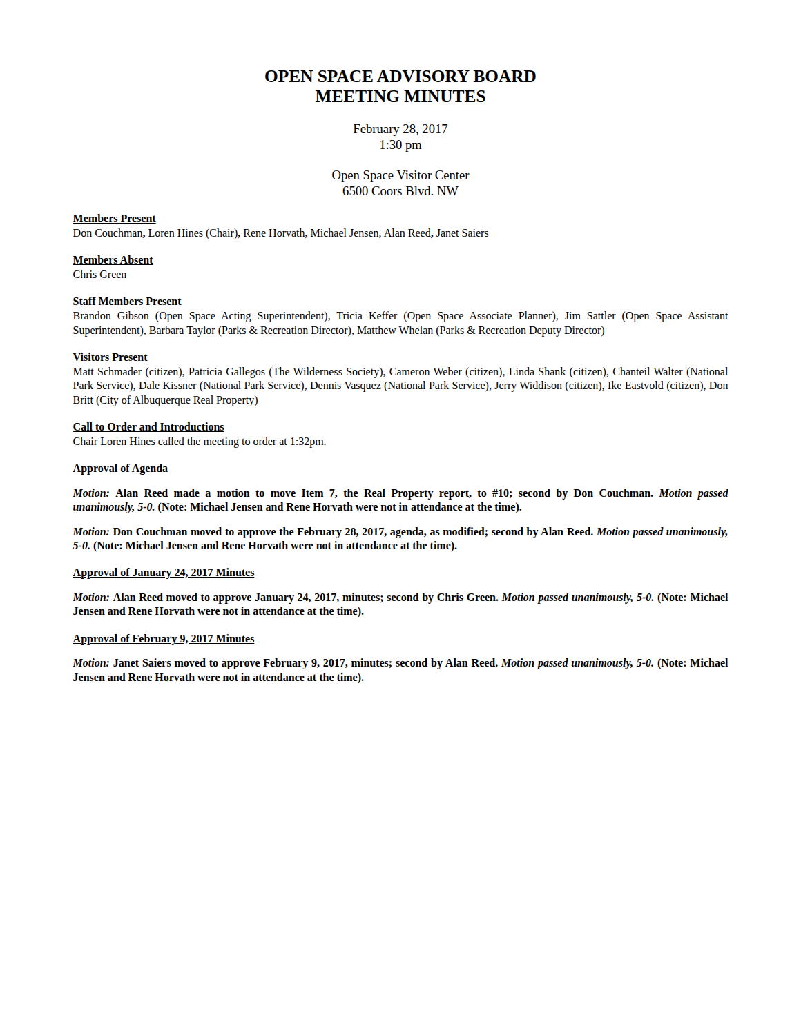OPEN SPACE ADVISORY BOARD
MEETING MINUTES
February 28, 2017
1:30 pm
Open Space Visitor Center
6500 Coors Blvd. NW
Members Present
Don Couchman, Loren Hines (Chair), Rene Horvath, Michael Jensen, Alan Reed, Janet Saiers
Members Absent
Chris Green
Staff Members Present
Brandon Gibson (Open Space Acting Superintendent), Tricia Keffer (Open Space Associate Planner), Jim Sattler (Open Space Assistant Superintendent), Barbara Taylor (Parks & Recreation Director), Matthew Whelan (Parks & Recreation Deputy Director)
Visitors Present
Matt Schmader (citizen), Patricia Gallegos (The Wilderness Society), Cameron Weber (citizen), Linda Shank (citizen), Chanteil Walter (National Park Service), Dale Kissner (National Park Service), Dennis Vasquez (National Park Service), Jerry Widdison (citizen), Ike Eastvold (citizen), Don Britt (City of Albuquerque Real Property)
Call to Order and Introductions
Chair Loren Hines called the meeting to order at 1:32pm.
Approval of Agenda
Motion: Alan Reed made a motion to move Item 7, the Real Property report, to #10; second by Don Couchman. Motion passed unanimously, 5-0. (Note: Michael Jensen and Rene Horvath were not in attendance at the time).
Motion: Don Couchman moved to approve the February 28, 2017, agenda, as modified; second by Alan Reed. Motion passed unanimously, 5-0. (Note: Michael Jensen and Rene Horvath were not in attendance at the time).
Approval of January 24, 2017 Minutes
Motion: Alan Reed moved to approve January 24, 2017, minutes; second by Chris Green. Motion passed unanimously, 5-0. (Note: Michael Jensen and Rene Horvath were not in attendance at the time).
Approval of February 9, 2017 Minutes
Motion: Janet Saiers moved to approve February 9, 2017, minutes; second by Alan Reed. Motion passed unanimously, 5-0. (Note: Michael Jensen and Rene Horvath were not in attendance at the time).